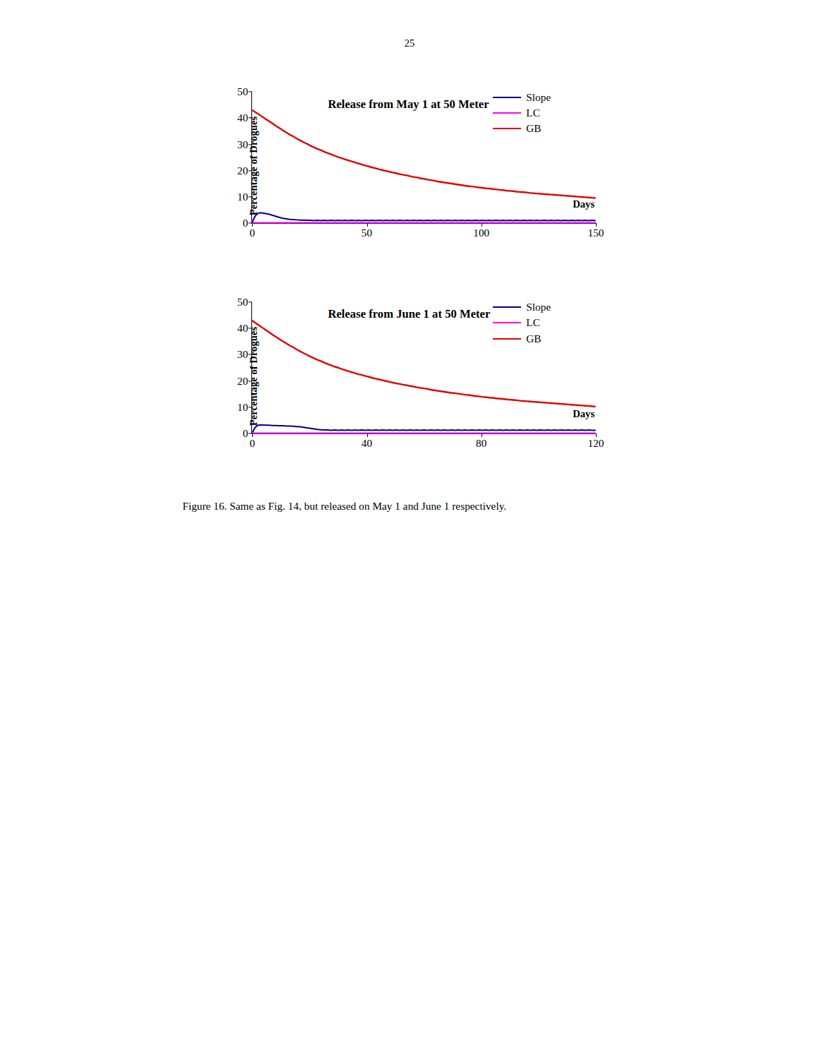25
Percentage of Drogues
0
10
20
30
40
50
0
50
100
150
Release from May 1 at 50 Meter
Days
Slope
LC
GB
Percentage of Drogues
0
10
20
30
40
50
0
40
80
120
Release from June 1 at 50 Meter
Days
Slope
LC
GB
Figure 16. Same as Fig. 14, but released on May 1 and June 1 respectively.